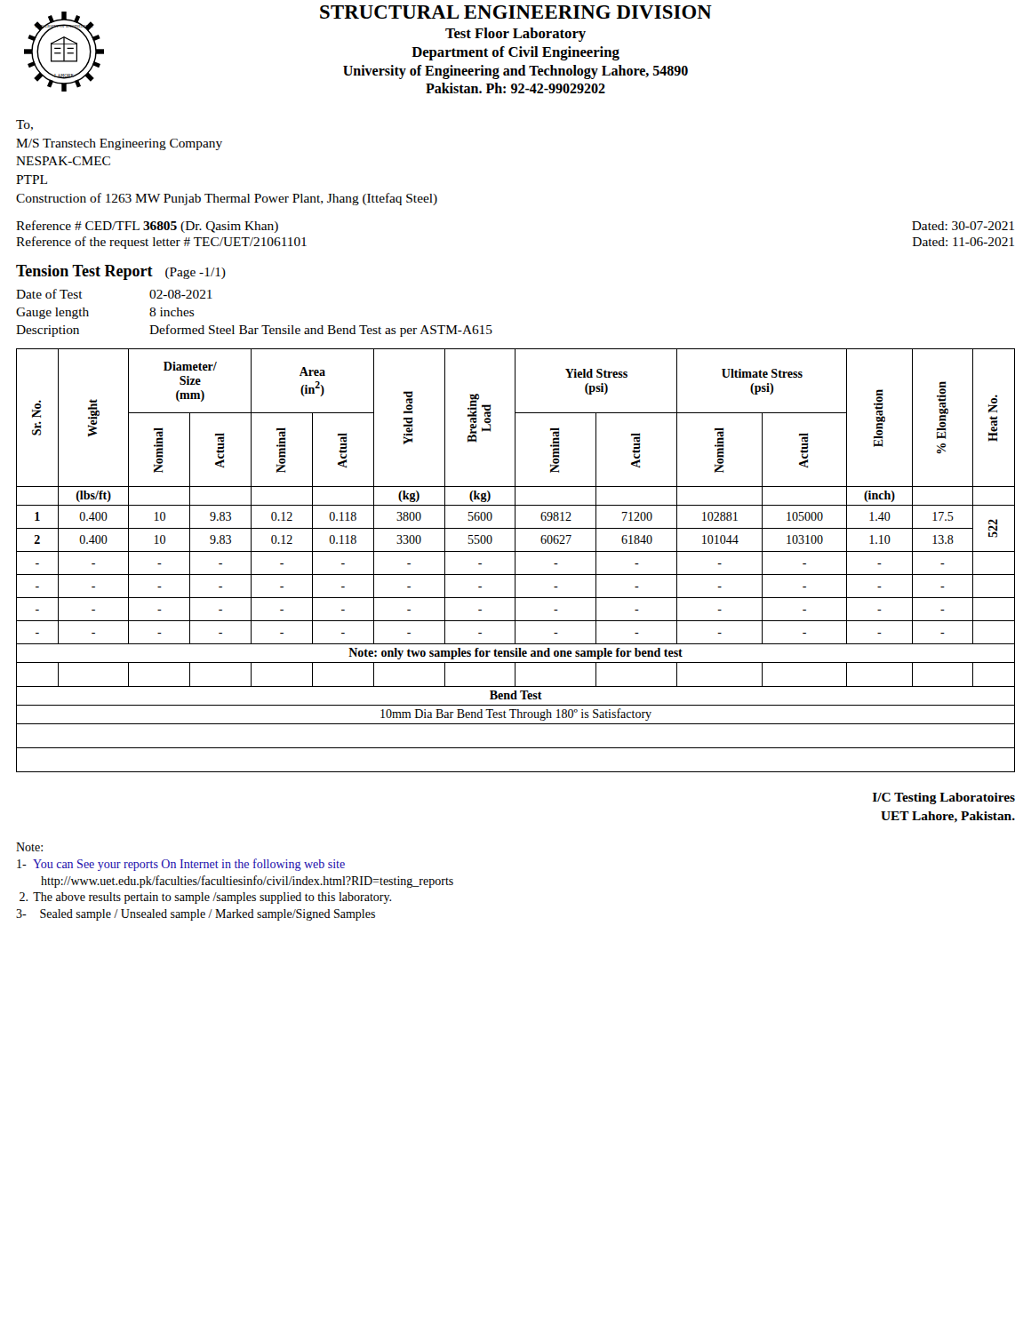LAHORE UNIVERSITY OF ENGINEERING
STRUCTURAL ENGINEERING DIVISION
Test Floor Laboratory
Department of Civil Engineering
University of Engineering and Technology Lahore, 54890
Pakistan. Ph: 92-42-99029202
To,
M/S Transtech Engineering Company
NESPAK-CMEC
PTPL
Construction of 1263 MW Punjab Thermal Power Plant, Jhang (Ittefaq Steel)
Reference # CED/TFL 36805 (Dr. Qasim Khan)
Dated: 30-07-2021
Reference of the request letter # TEC/UET/21061101
Dated: 11-06-2021
Tension Test Report
(Page -1/1)
| Date of Test | 02-08-2021 |
| Gauge length | 8 inches |
| Description | Deformed Steel Bar Tensile and Bend Test as per ASTM-A615 |
| Sr. No. | Weight | Diameter/ Size (mm) | Area (in 2 ) | Yield load | Breaking Load | Yield Stress (psi) | Ultimate Stress (psi) | Elongation | % Elongation | Heat No. |
| --- | --- | --- | --- | --- | --- | --- | --- | --- | --- | --- |
| Nominal | Actual | Nominal | Actual | Nominal | Actual | Nominal | Actual |
| | (lbs/ft) | | | | | (kg) | (kg) | | | | | (inch) | | |
| 1 | 0.400 | 10 | 9.83 | 0.12 | 0.118 | 3800 | 5600 | 69812 | 71200 | 102881 | 105000 | 1.40 | 17.5 | 522 |
| 2 | 0.400 | 10 | 9.83 | 0.12 | 0.118 | 3300 | 5500 | 60627 | 61840 | 101044 | 103100 | 1.10 | 13.8 |
| - | - | - | - | - | - | - | - | - | - | - | - | - | - | |
| - | - | - | - | - | - | - | - | - | - | - | - | - | - | |
| - | - | - | - | - | - | - | - | - | - | - | - | - | - | |
| - | - | - | - | - | - | - | - | - | - | - | - | - | - | |
| Note: only two samples for tensile and one sample for bend test |
| Bend Test |
| 10mm Dia Bar Bend Test Through 180º is Satisfactory |
I/C Testing Laboratoires
UET Lahore, Pakistan.
Note:
1- You can See your reports On Internet in the following web site
http://www.uet.edu.pk/faculties/facultiesinfo/civil/index.html?RID=testing_reports
2. The above results pertain to sample /samples supplied to this laboratory.
3- Sealed sample / Unsealed sample / Marked sample/Signed Samples